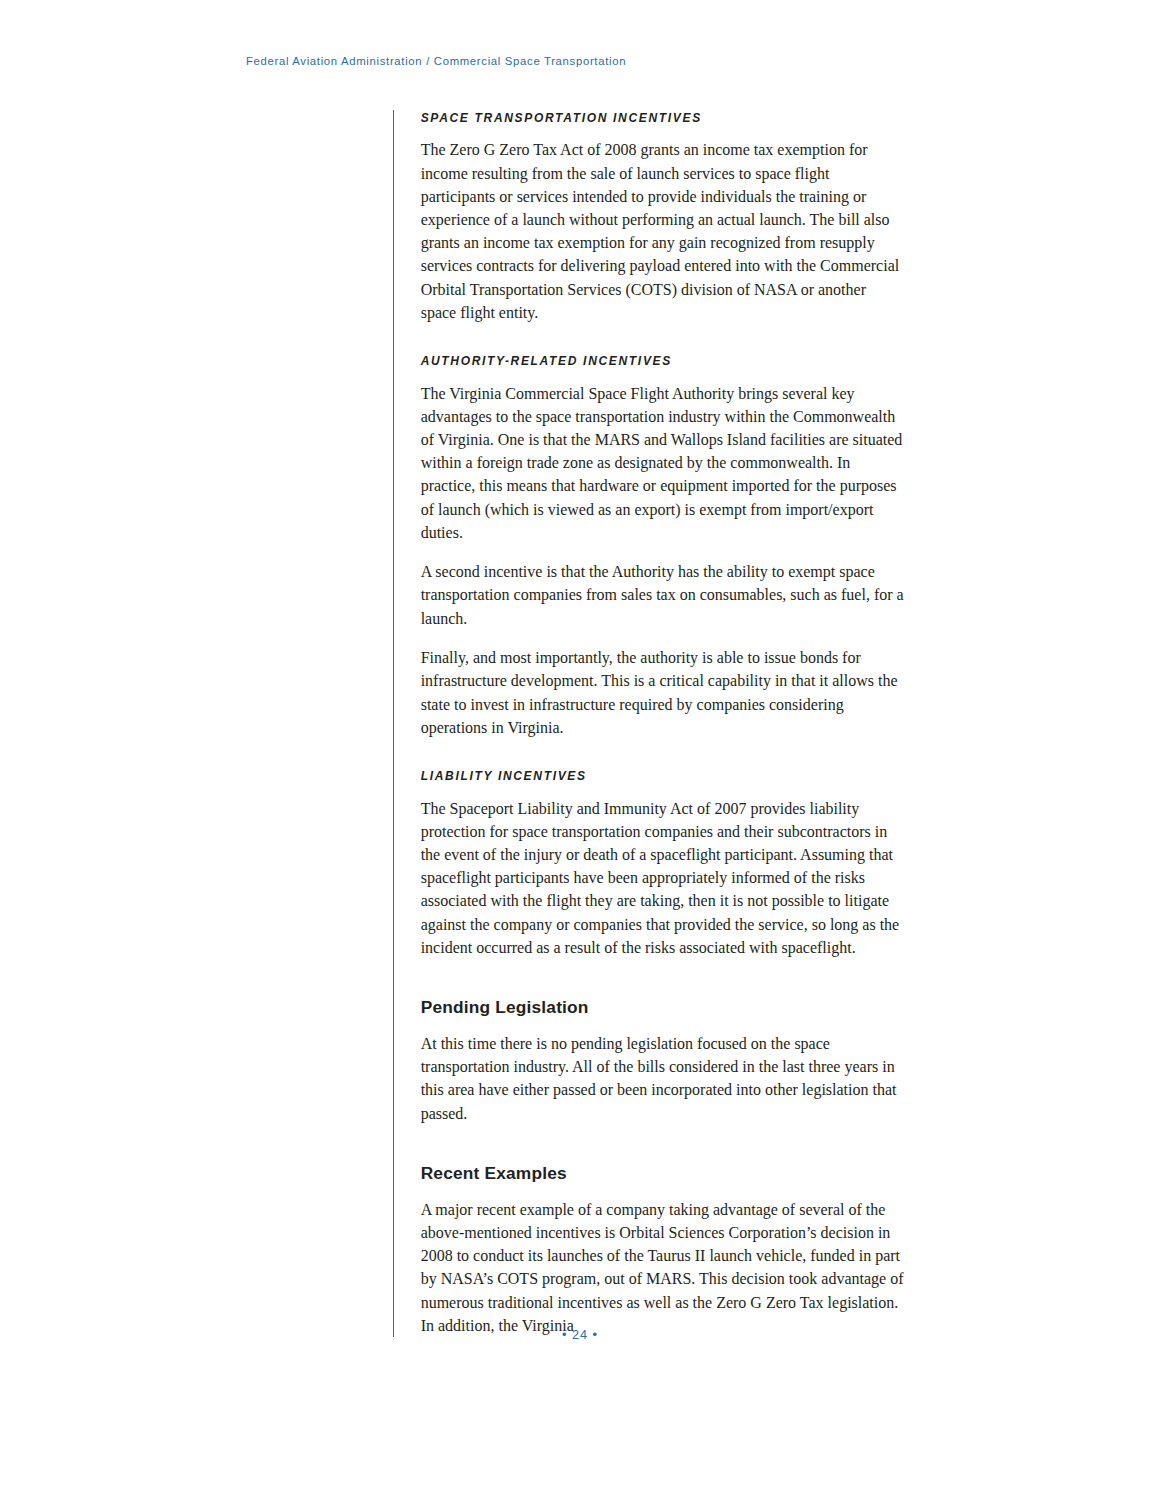Federal Aviation Administration / Commercial Space Transportation
Space Transportation Incentives
The Zero G Zero Tax Act of 2008 grants an income tax exemption for income resulting from the sale of launch services to space flight participants or services intended to provide individuals the training or experience of a launch without performing an actual launch. The bill also grants an income tax exemption for any gain recognized from resupply services contracts for delivering payload entered into with the Commercial Orbital Transportation Services (COTS) division of NASA or another space flight entity.
Authority-Related Incentives
The Virginia Commercial Space Flight Authority brings several key advantages to the space transportation industry within the Commonwealth of Virginia. One is that the MARS and Wallops Island facilities are situated within a foreign trade zone as designated by the commonwealth. In practice, this means that hardware or equipment imported for the purposes of launch (which is viewed as an export) is exempt from import/export duties.
A second incentive is that the Authority has the ability to exempt space transportation companies from sales tax on consumables, such as fuel, for a launch.
Finally, and most importantly, the authority is able to issue bonds for infrastructure development. This is a critical capability in that it allows the state to invest in infrastructure required by companies considering operations in Virginia.
Liability Incentives
The Spaceport Liability and Immunity Act of 2007 provides liability protection for space transportation companies and their subcontractors in the event of the injury or death of a spaceflight participant. Assuming that spaceflight participants have been appropriately informed of the risks associated with the flight they are taking, then it is not possible to litigate against the company or companies that provided the service, so long as the incident occurred as a result of the risks associated with spaceflight.
Pending Legislation
At this time there is no pending legislation focused on the space transportation industry. All of the bills considered in the last three years in this area have either passed or been incorporated into other legislation that passed.
Recent Examples
A major recent example of a company taking advantage of several of the above-mentioned incentives is Orbital Sciences Corporation’s decision in 2008 to conduct its launches of the Taurus II launch vehicle, funded in part by NASA’s COTS program, out of MARS. This decision took advantage of numerous traditional incentives as well as the Zero G Zero Tax legislation. In addition, the Virginia
• 24 •